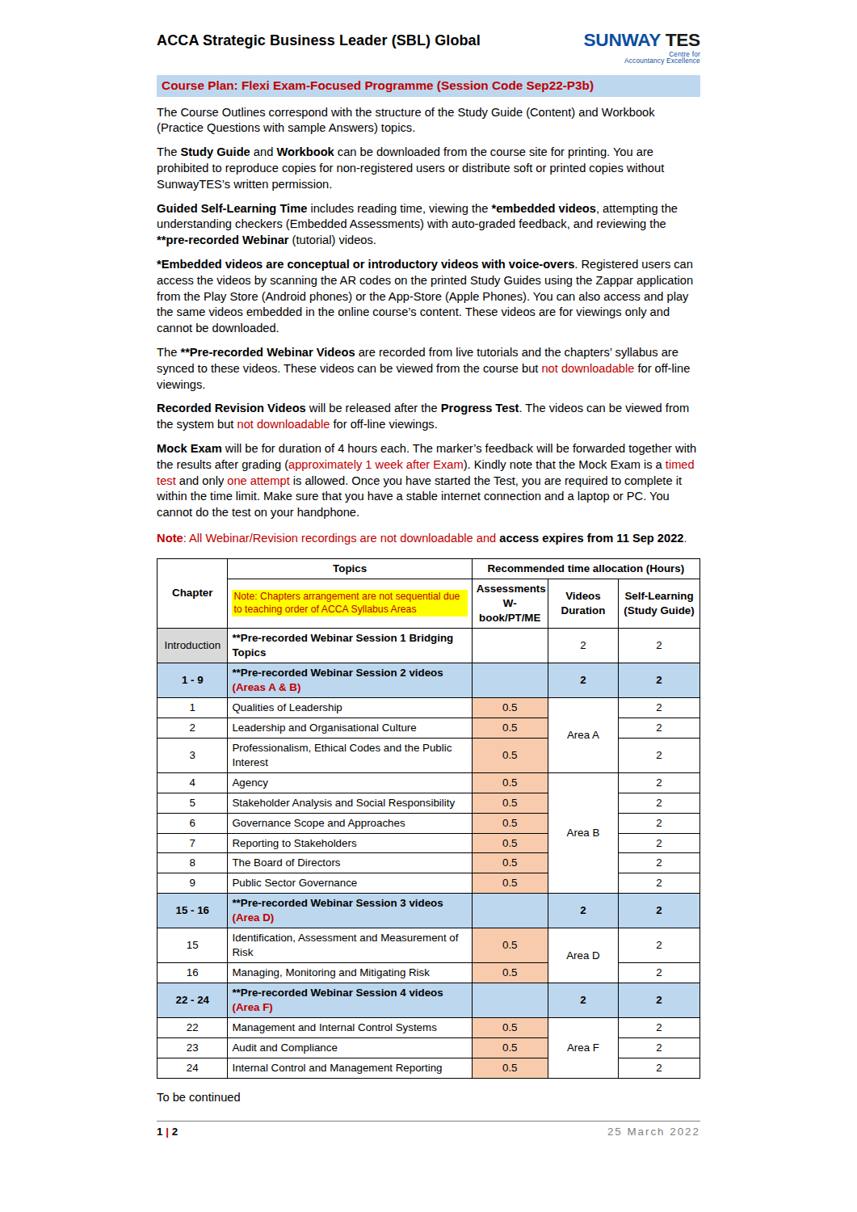ACCA Strategic Business Leader (SBL) Global
SUNWAY TES
Centre forAccountancy Excellence
Course Plan: Flexi Exam-Focused Programme (Session Code Sep22-P3b)
The Course Outlines correspond with the structure of the Study Guide (Content) and Workbook (Practice Questions with sample Answers) topics.
The Study Guide and Workbook can be downloaded from the course site for printing. You are prohibited to reproduce copies for non-registered users or distribute soft or printed copies without SunwayTES’s written permission.
Guided Self-Learning Time includes reading time, viewing the *embedded videos, attempting the understanding checkers (Embedded Assessments) with auto-graded feedback, and reviewing the **pre-recorded Webinar (tutorial) videos.
*Embedded videos are conceptual or introductory videos with voice-overs. Registered users can access the videos by scanning the AR codes on the printed Study Guides using the Zappar application from the Play Store (Android phones) or the App-Store (Apple Phones). You can also access and play the same videos embedded in the online course’s content. These videos are for viewings only and cannot be downloaded.
The **Pre-recorded Webinar Videos are recorded from live tutorials and the chapters’ syllabus are synced to these videos. These videos can be viewed from the course but not downloadable for off-line viewings.
Recorded Revision Videos will be released after the Progress Test. The videos can be viewed from the system but not downloadable for off-line viewings.
Mock Exam will be for duration of 4 hours each. The marker’s feedback will be forwarded together with the results after grading (approximately 1 week after Exam). Kindly note that the Mock Exam is a timed test and only one attempt is allowed. Once you have started the Test, you are required to complete it within the time limit. Make sure that you have a stable internet connection and a laptop or PC. You cannot do the test on your handphone.
Note: All Webinar/Revision recordings are not downloadable and access expires from 11 Sep 2022.
| Chapter | Topics | Recommended time allocation (Hours) |
| --- | --- | --- |
| Note: Chapters arrangement are not sequential due to teaching order of ACCA Syllabus Areas | Assessments W-book/PT/ME | Videos Duration | Self-Learning (Study Guide) |
| Introduction | **Pre-recorded Webinar Session 1 Bridging Topics | | 2 | 2 |
| 1 - 9 | **Pre-recorded Webinar Session 2 videos (Areas A & B) | | 2 | 2 |
| 1 | Qualities of Leadership | 0.5 | Area A | 2 |
| 2 | Leadership and Organisational Culture | 0.5 | 2 |
| 3 | Professionalism, Ethical Codes and the Public Interest | 0.5 | 2 |
| 4 | Agency | 0.5 | Area B | 2 |
| 5 | Stakeholder Analysis and Social Responsibility | 0.5 | 2 |
| 6 | Governance Scope and Approaches | 0.5 | 2 |
| 7 | Reporting to Stakeholders | 0.5 | 2 |
| 8 | The Board of Directors | 0.5 | 2 |
| 9 | Public Sector Governance | 0.5 | 2 |
| 15 - 16 | **Pre-recorded Webinar Session 3 videos (Area D) | | 2 | 2 |
| 15 | Identification, Assessment and Measurement of Risk | 0.5 | Area D | 2 |
| 16 | Managing, Monitoring and Mitigating Risk | 0.5 | 2 |
| 22 - 24 | **Pre-recorded Webinar Session 4 videos (Area F) | | 2 | 2 |
| 22 | Management and Internal Control Systems | 0.5 | Area F | 2 |
| 23 | Audit and Compliance | 0.5 | 2 |
| 24 | Internal Control and Management Reporting | 0.5 | 2 |
To be continued
1 | 2
25 March 2022